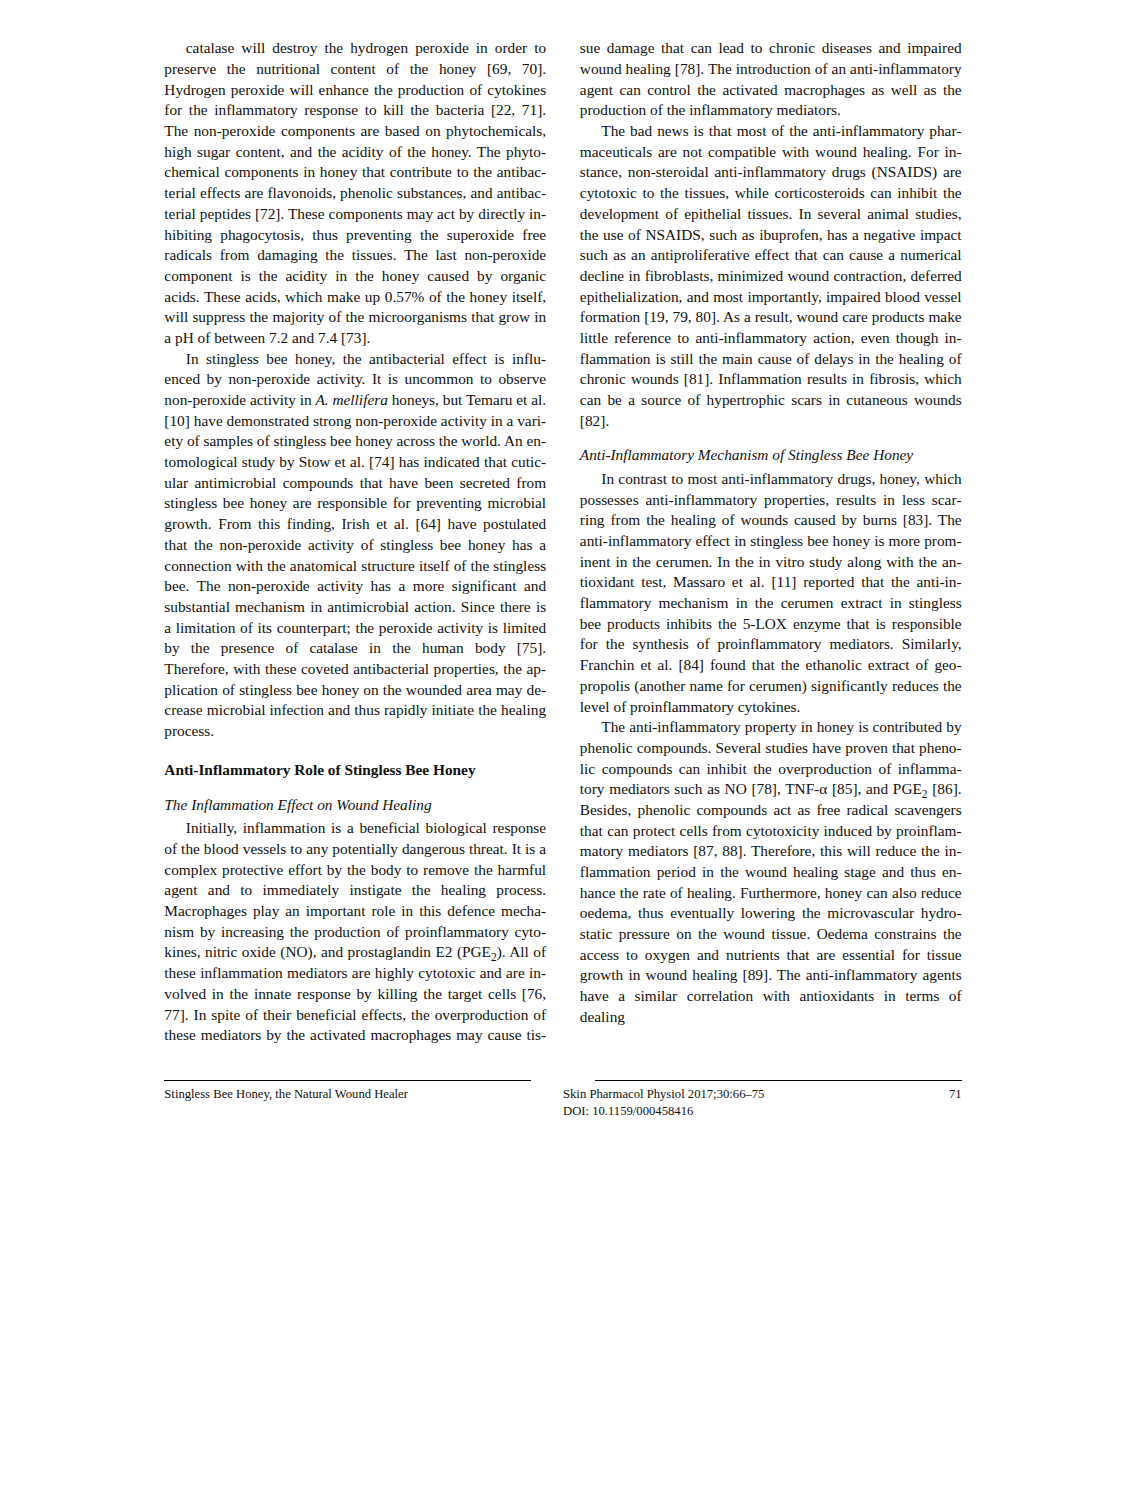catalase will destroy the hydrogen peroxide in order to preserve the nutritional content of the honey [69, 70]. Hydrogen peroxide will enhance the production of cytokines for the inflammatory response to kill the bacteria [22, 71]. The non-peroxide components are based on phytochemicals, high sugar content, and the acidity of the honey. The phytochemical components in honey that contribute to the antibacterial effects are flavonoids, phenolic substances, and antibacterial peptides [72]. These components may act by directly inhibiting phagocytosis, thus preventing the superoxide free radicals from damaging the tissues. The last non-peroxide component is the acidity in the honey caused by organic acids. These acids, which make up 0.57% of the honey itself, will suppress the majority of the microorganisms that grow in a pH of between 7.2 and 7.4 [73].
In stingless bee honey, the antibacterial effect is influenced by non-peroxide activity. It is uncommon to observe non-peroxide activity in A. mellifera honeys, but Temaru et al. [10] have demonstrated strong non-peroxide activity in a variety of samples of stingless bee honey across the world. An entomological study by Stow et al. [74] has indicated that cuticular antimicrobial compounds that have been secreted from stingless bee honey are responsible for preventing microbial growth. From this finding, Irish et al. [64] have postulated that the non-peroxide activity of stingless bee honey has a connection with the anatomical structure itself of the stingless bee. The non-peroxide activity has a more significant and substantial mechanism in antimicrobial action. Since there is a limitation of its counterpart; the peroxide activity is limited by the presence of catalase in the human body [75]. Therefore, with these coveted antibacterial properties, the application of stingless bee honey on the wounded area may decrease microbial infection and thus rapidly initiate the healing process.
Anti-Inflammatory Role of Stingless Bee Honey
The Inflammation Effect on Wound Healing
Initially, inflammation is a beneficial biological response of the blood vessels to any potentially dangerous threat. It is a complex protective effort by the body to remove the harmful agent and to immediately instigate the healing process. Macrophages play an important role in this defence mechanism by increasing the production of proinflammatory cytokines, nitric oxide (NO), and prostaglandin E2 (PGE2). All of these inflammation mediators are highly cytotoxic and are involved in the innate response by killing the target cells [76, 77]. In spite of their beneficial effects, the overproduction of these mediators by the activated macrophages may cause tissue damage that can lead to chronic diseases and impaired wound healing [78]. The introduction of an anti-inflammatory agent can control the activated macrophages as well as the production of the inflammatory mediators.
The bad news is that most of the anti-inflammatory pharmaceuticals are not compatible with wound healing. For instance, non-steroidal anti-inflammatory drugs (NSAIDS) are cytotoxic to the tissues, while corticosteroids can inhibit the development of epithelial tissues. In several animal studies, the use of NSAIDS, such as ibuprofen, has a negative impact such as an antiproliferative effect that can cause a numerical decline in fibroblasts, minimized wound contraction, deferred epithelialization, and most importantly, impaired blood vessel formation [19, 79, 80]. As a result, wound care products make little reference to anti-inflammatory action, even though inflammation is still the main cause of delays in the healing of chronic wounds [81]. Inflammation results in fibrosis, which can be a source of hypertrophic scars in cutaneous wounds [82].
Anti-Inflammatory Mechanism of Stingless Bee Honey
In contrast to most anti-inflammatory drugs, honey, which possesses anti-inflammatory properties, results in less scarring from the healing of wounds caused by burns [83]. The anti-inflammatory effect in stingless bee honey is more prominent in the cerumen. In the in vitro study along with the antioxidant test, Massaro et al. [11] reported that the anti-inflammatory mechanism in the cerumen extract in stingless bee products inhibits the 5-LOX enzyme that is responsible for the synthesis of proinflammatory mediators. Similarly, Franchin et al. [84] found that the ethanolic extract of geopropolis (another name for cerumen) significantly reduces the level of proinflammatory cytokines.
The anti-inflammatory property in honey is contributed by phenolic compounds. Several studies have proven that phenolic compounds can inhibit the overproduction of inflammatory mediators such as NO [78], TNF-α [85], and PGE2 [86]. Besides, phenolic compounds act as free radical scavengers that can protect cells from cytotoxicity induced by proinflammatory mediators [87, 88]. Therefore, this will reduce the inflammation period in the wound healing stage and thus enhance the rate of healing. Furthermore, honey can also reduce oedema, thus eventually lowering the microvascular hydrostatic pressure on the wound tissue. Oedema constrains the access to oxygen and nutrients that are essential for tissue growth in wound healing [89]. The anti-inflammatory agents have a similar correlation with antioxidants in terms of dealing
Stingless Bee Honey, the Natural Wound Healer
Skin Pharmacol Physiol 2017;30:66–75
DOI: 10.1159/000458416
71